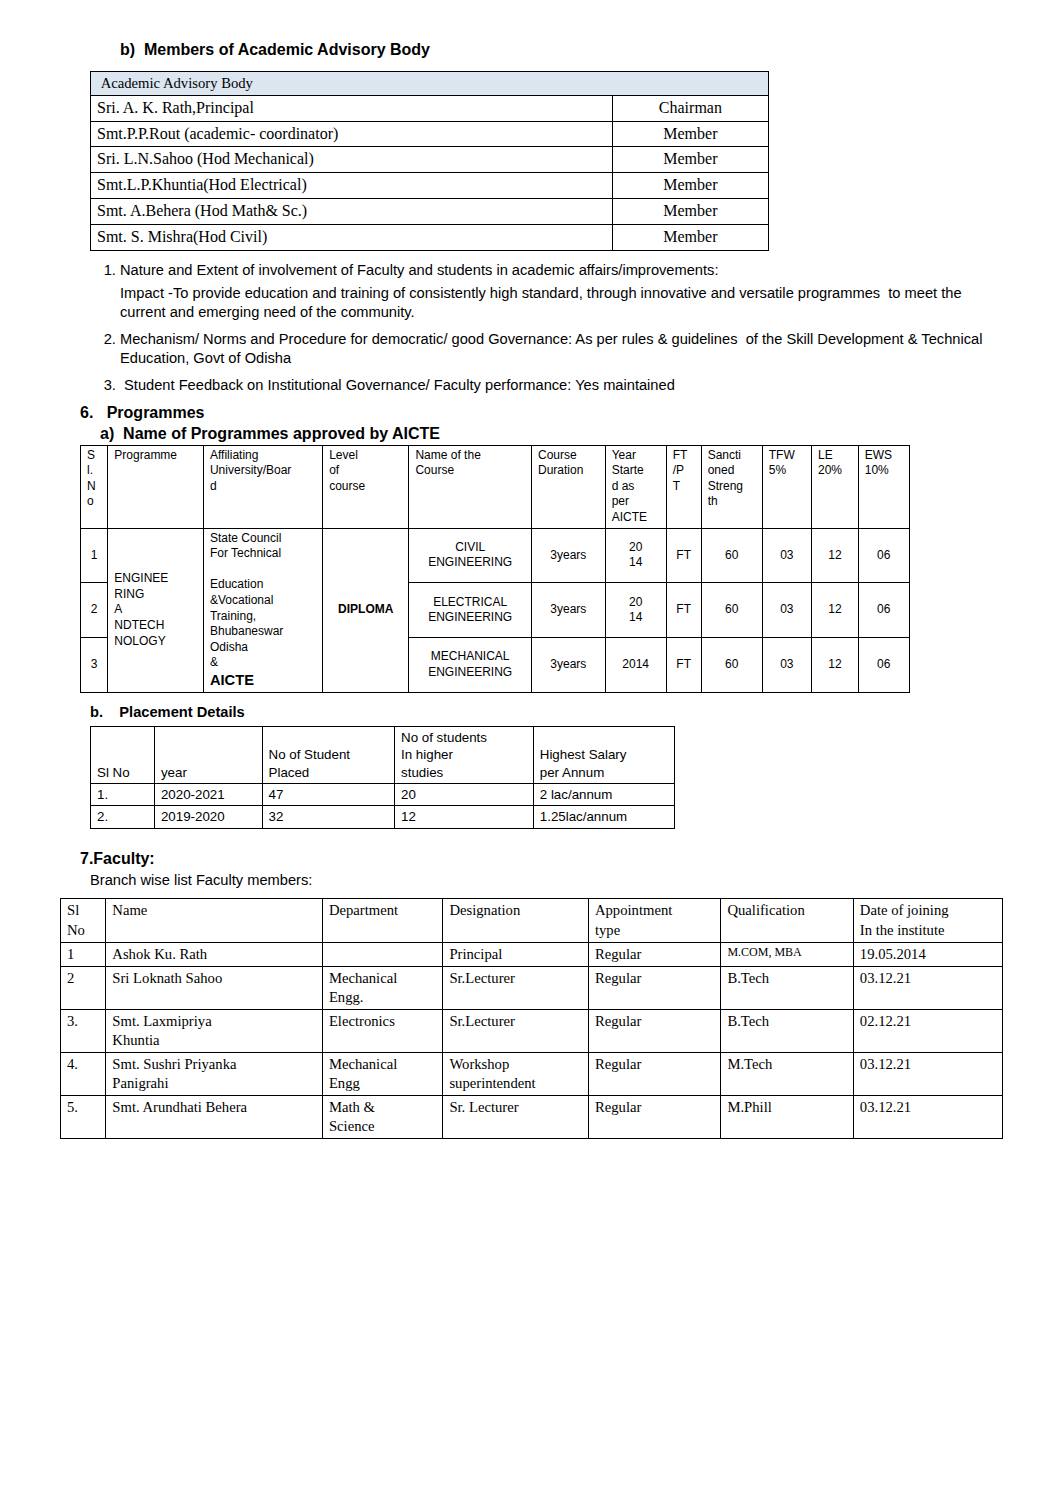b) Members of Academic Advisory Body
| Academic Advisory Body |
| --- |
| Sri. A. K. Rath,Principal | Chairman |
| Smt.P.P.Rout (academic- coordinator) | Member |
| Sri. L.N.Sahoo (Hod Mechanical) | Member |
| Smt.L.P.Khuntia(Hod Electrical) | Member |
| Smt. A.Behera (Hod Math& Sc.) | Member |
| Smt. S. Mishra(Hod Civil) | Member |
Nature and Extent of involvement of Faculty and students in academic affairs/improvements:
Impact -To provide education and training of consistently high standard, through innovative and versatile programmes to meet the current and emerging need of the community.
Mechanism/ Norms and Procedure for democratic/ good Governance: As per rules & guidelines of the Skill Development & Technical Education, Govt of Odisha
Student Feedback on Institutional Governance/ Faculty performance: Yes maintained
6. Programmes
a) Name of Programmes approved by AICTE
| S l. N o | Programme | Affiliating University/Boar d | Level of course | Name of the Course | Course Duration | Year Starte d as per AICTE | FT /P T | Sancti oned Streng th | TFW 5% | LE 20% | EWS 10% |
| --- | --- | --- | --- | --- | --- | --- | --- | --- | --- | --- | --- |
| 1 | ENGINEE RING A NDTECH NOLOGY | State Council For Technical Education &Vocational Training, Bhubaneswar Odisha & AICTE | DIPLOMA | CIVIL ENGINEERING | 3years | 20 14 | FT | 60 | 03 | 12 | 06 |
| 2 | ELECTRICAL ENGINEERING | 3years | 20 14 | FT | 60 | 03 | 12 | 06 |
| 3 | MECHANICAL ENGINEERING | 3years | 2014 | FT | 60 | 03 | 12 | 06 |
b. Placement Details
| Sl No | year | No of Student Placed | No of students In higher studies | Highest Salary per Annum |
| --- | --- | --- | --- | --- |
| 1. | 2020-2021 | 47 | 20 | 2 lac/annum |
| 2. | 2019-2020 | 32 | 12 | 1.25lac/annum |
7.Faculty:
Branch wise list Faculty members:
| Sl No | Name | Department | Designation | Appointment type | Qualification | Date of joining In the institute |
| --- | --- | --- | --- | --- | --- | --- |
| 1 | Ashok Ku. Rath | | Principal | Regular | M.COM, MBA | 19.05.2014 |
| 2 | Sri Loknath Sahoo | Mechanical Engg. | Sr.Lecturer | Regular | B.Tech | 03.12.21 |
| 3. | Smt. Laxmipriya Khuntia | Electronics | Sr.Lecturer | Regular | B.Tech | 02.12.21 |
| 4. | Smt. Sushri Priyanka Panigrahi | Mechanical Engg | Workshop superintendent | Regular | M.Tech | 03.12.21 |
| 5. | Smt. Arundhati Behera | Math & Science | Sr. Lecturer | Regular | M.Phill | 03.12.21 |